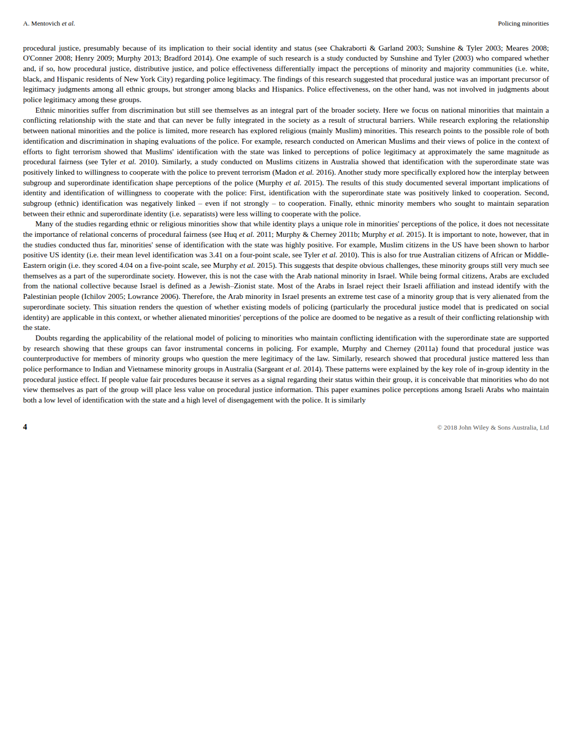A. Mentovich et al. Policing minorities
procedural justice, presumably because of its implication to their social identity and status (see Chakraborti & Garland 2003; Sunshine & Tyler 2003; Meares 2008; O'Conner 2008; Henry 2009; Murphy 2013; Bradford 2014). One example of such research is a study conducted by Sunshine and Tyler (2003) who compared whether and, if so, how procedural justice, distributive justice, and police effectiveness differentially impact the perceptions of minority and majority communities (i.e. white, black, and Hispanic residents of New York City) regarding police legitimacy. The findings of this research suggested that procedural justice was an important precursor of legitimacy judgments among all ethnic groups, but stronger among blacks and Hispanics. Police effectiveness, on the other hand, was not involved in judgments about police legitimacy among these groups.
Ethnic minorities suffer from discrimination but still see themselves as an integral part of the broader society. Here we focus on national minorities that maintain a conflicting relationship with the state and that can never be fully integrated in the society as a result of structural barriers. While research exploring the relationship between national minorities and the police is limited, more research has explored religious (mainly Muslim) minorities. This research points to the possible role of both identification and discrimination in shaping evaluations of the police. For example, research conducted on American Muslims and their views of police in the context of efforts to fight terrorism showed that Muslims' identification with the state was linked to perceptions of police legitimacy at approximately the same magnitude as procedural fairness (see Tyler et al. 2010). Similarly, a study conducted on Muslims citizens in Australia showed that identification with the superordinate state was positively linked to willingness to cooperate with the police to prevent terrorism (Madon et al. 2016). Another study more specifically explored how the interplay between subgroup and superordinate identification shape perceptions of the police (Murphy et al. 2015). The results of this study documented several important implications of identity and identification of willingness to cooperate with the police: First, identification with the superordinate state was positively linked to cooperation. Second, subgroup (ethnic) identification was negatively linked – even if not strongly – to cooperation. Finally, ethnic minority members who sought to maintain separation between their ethnic and superordinate identity (i.e. separatists) were less willing to cooperate with the police.
Many of the studies regarding ethnic or religious minorities show that while identity plays a unique role in minorities' perceptions of the police, it does not necessitate the importance of relational concerns of procedural fairness (see Huq et al. 2011; Murphy & Cherney 2011b; Murphy et al. 2015). It is important to note, however, that in the studies conducted thus far, minorities' sense of identification with the state was highly positive. For example, Muslim citizens in the US have been shown to harbor positive US identity (i.e. their mean level identification was 3.41 on a four-point scale, see Tyler et al. 2010). This is also for true Australian citizens of African or Middle-Eastern origin (i.e. they scored 4.04 on a five-point scale, see Murphy et al. 2015). This suggests that despite obvious challenges, these minority groups still very much see themselves as a part of the superordinate society. However, this is not the case with the Arab national minority in Israel. While being formal citizens, Arabs are excluded from the national collective because Israel is defined as a Jewish–Zionist state. Most of the Arabs in Israel reject their Israeli affiliation and instead identify with the Palestinian people (Ichilov 2005; Lowrance 2006). Therefore, the Arab minority in Israel presents an extreme test case of a minority group that is very alienated from the superordinate society. This situation renders the question of whether existing models of policing (particularly the procedural justice model that is predicated on social identity) are applicable in this context, or whether alienated minorities' perceptions of the police are doomed to be negative as a result of their conflicting relationship with the state.
Doubts regarding the applicability of the relational model of policing to minorities who maintain conflicting identification with the superordinate state are supported by research showing that these groups can favor instrumental concerns in policing. For example, Murphy and Cherney (2011a) found that procedural justice was counterproductive for members of minority groups who question the mere legitimacy of the law. Similarly, research showed that procedural justice mattered less than police performance to Indian and Vietnamese minority groups in Australia (Sargeant et al. 2014). These patterns were explained by the key role of in-group identity in the procedural justice effect. If people value fair procedures because it serves as a signal regarding their status within their group, it is conceivable that minorities who do not view themselves as part of the group will place less value on procedural justice information. This paper examines police perceptions among Israeli Arabs who maintain both a low level of identification with the state and a high level of disengagement with the police. It is similarly
4 © 2018 John Wiley & Sons Australia, Ltd